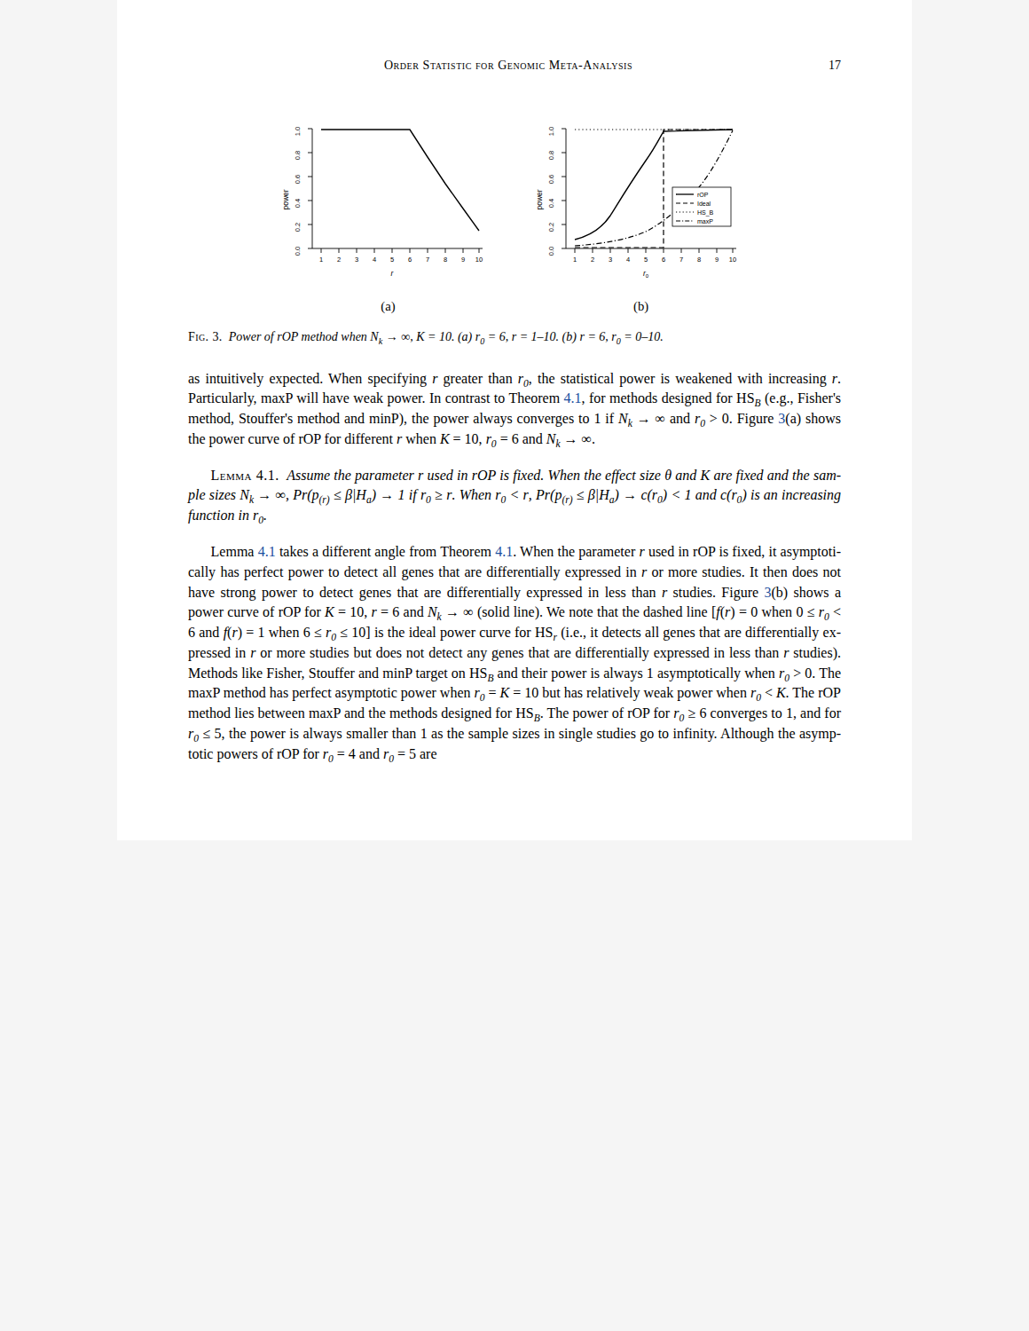Order Statistic for Genomic Meta-Analysis 17
power r 0.0 0.2 0.4 0.6 0.8 1.0 1 2 3 4 5 6 7 8 9 10
(a)
power r0 0.0 0.2 0.4 0.6 0.8 1.0 1 2 3 4 5 6 7 8 9 10 rOP Ideal HS_B maxP
(b)
Fig. 3. Power of rOP method when Nk → ∞, K = 10. (a) r0 = 6, r = 1–10. (b) r = 6, r0 = 0–10.
as intuitively expected. When specifying r greater than r0, the statistical power is weakened with increasing r. Particularly, maxP will have weak power. In contrast to Theorem 4.1, for methods designed for HSB (e.g., Fisher's method, Stouffer's method and minP), the power always converges to 1 if Nk → ∞ and r0 > 0. Figure 3(a) shows the power curve of rOP for different r when K = 10, r0 = 6 and Nk → ∞.
Lemma 4.1. Assume the parameter r used in rOP is fixed. When the effect size θ and K are fixed and the sample sizes Nk → ∞, Pr(p(r) ≤ β|Ha) → 1 if r0 ≥ r. When r0 < r, Pr(p(r) ≤ β|Ha) → c(r0) < 1 and c(r0) is an increasing function in r0.
Lemma 4.1 takes a different angle from Theorem 4.1. When the parameter r used in rOP is fixed, it asymptotically has perfect power to detect all genes that are differentially expressed in r or more studies. It then does not have strong power to detect genes that are differentially expressed in less than r studies. Figure 3(b) shows a power curve of rOP for K = 10, r = 6 and Nk → ∞ (solid line). We note that the dashed line [f(r) = 0 when 0 ≤ r0 < 6 and f(r) = 1 when 6 ≤ r0 ≤ 10] is the ideal power curve for HSr (i.e., it detects all genes that are differentially expressed in r or more studies but does not detect any genes that are differentially expressed in less than r studies). Methods like Fisher, Stouffer and minP target on HSB and their power is always 1 asymptotically when r0 > 0. The maxP method has perfect asymptotic power when r0 = K = 10 but has relatively weak power when r0 < K. The rOP method lies between maxP and the methods designed for HSB. The power of rOP for r0 ≥ 6 converges to 1, and for r0 ≤ 5, the power is always smaller than 1 as the sample sizes in single studies go to infinity. Although the asymptotic powers of rOP for r0 = 4 and r0 = 5 are